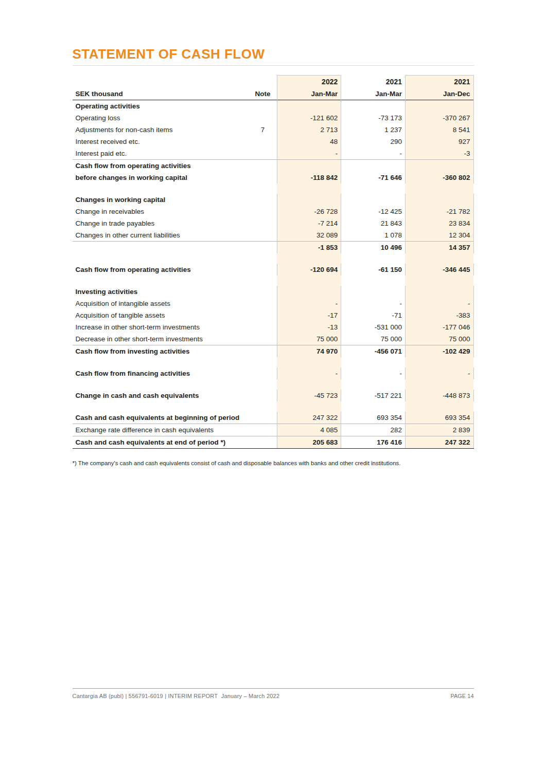Statement of Cash Flow
| | | 2022 | 2021 | 2021 |
| --- | --- | --- | --- | --- |
| SEK thousand | Note | Jan-Mar | Jan-Mar | Jan-Dec |
| Operating activities | | | | |
| Operating loss | | -121 602 | -73 173 | -370 267 |
| Adjustments for non-cash items | 7 | 2 713 | 1 237 | 8 541 |
| Interest received etc. | | 48 | 290 | 927 |
| Interest paid etc. | | - | - | -3 |
| Cash flow from operating activities | | | | |
| before changes in working capital | | -118 842 | -71 646 | -360 802 |
| Changes in working capital | | | | |
| Change in receivables | | -26 728 | -12 425 | -21 782 |
| Change in trade payables | | -7 214 | 21 843 | 23 834 |
| Changes in other current liabilities | | 32 089 | 1 078 | 12 304 |
| | | -1 853 | 10 496 | 14 357 |
| Cash flow from operating activities | | -120 694 | -61 150 | -346 445 |
| Investing activities | | | | |
| Acquisition of intangible assets | | - | - | - |
| Acquisition of tangible assets | | -17 | -71 | -383 |
| Increase in other short-term investments | | -13 | -531 000 | -177 046 |
| Decrease in other short-term investments | | 75 000 | 75 000 | 75 000 |
| Cash flow from investing activities | | 74 970 | -456 071 | -102 429 |
| Cash flow from financing activities | | - | - | - |
| Change in cash and cash equivalents | | -45 723 | -517 221 | -448 873 |
| Cash and cash equivalents at beginning of period | | 247 322 | 693 354 | 693 354 |
| Exchange rate difference in cash equivalents | | 4 085 | 282 | 2 839 |
| Cash and cash equivalents at end of period *) | | 205 683 | 176 416 | 247 322 |
*) The company's cash and cash equivalents consist of cash and disposable balances with banks and other credit institutions.
Cantargia AB (publ) | 556791-6019 | INTERIM REPORT January – March 2022
PAGE 14